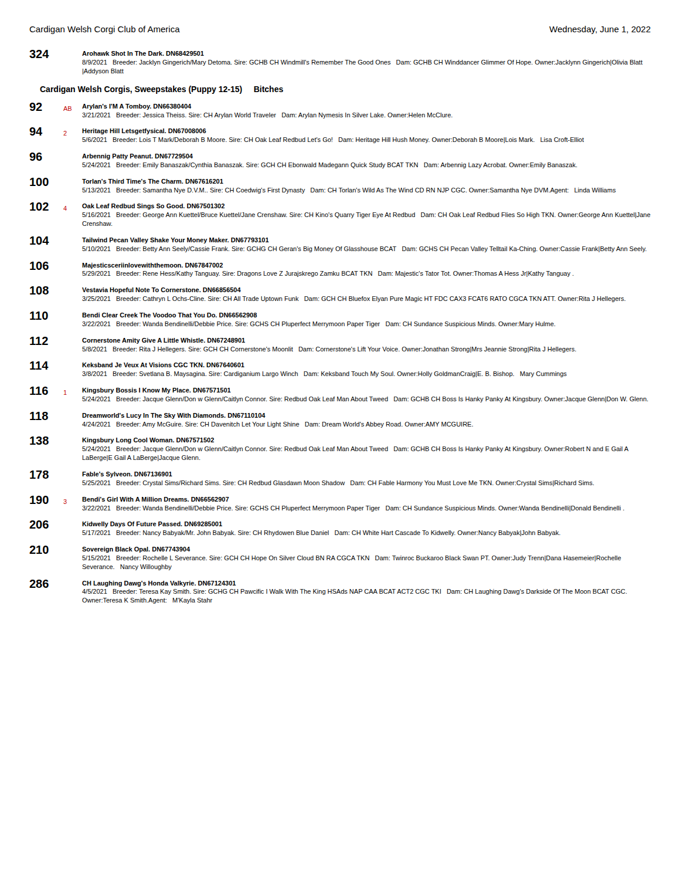Cardigan Welsh Corgi Club of America
Wednesday, June 1, 2022
324
Arohawk Shot In The Dark. DN68429501
8/9/2021 Breeder: Jacklyn Gingerich/Mary Detoma. Sire: GCHB CH Windmill's Remember The Good Ones Dam: GCHB CH Winddancer Glimmer Of Hope. Owner:Jacklynn Gingerich|Olivia Blatt |Addyson Blatt
Cardigan Welsh Corgis, Sweepstakes (Puppy 12‑15) Bitches
92
AB
Arylan's I'M A Tomboy. DN66380404
3/21/2021 Breeder: Jessica Theiss. Sire: CH Arylan World Traveler Dam: Arylan Nymesis In Silver Lake. Owner:Helen McClure.
94
2
Heritage Hill Letsgetfysical. DN67008006
5/6/2021 Breeder: Lois T Mark/Deborah B Moore. Sire: CH Oak Leaf Redbud Let's Go! Dam: Heritage Hill Hush Money. Owner:Deborah B Moore|Lois Mark. Lisa Croft-Elliot
96
Arbennig Patty Peanut. DN67729504
5/24/2021 Breeder: Emily Banaszak/Cynthia Banaszak. Sire: GCH CH Ebonwald Madegann Quick Study BCAT TKN Dam: Arbennig Lazy Acrobat. Owner:Emily Banaszak.
100
Torlan's Third Time's The Charm. DN67616201
5/13/2021 Breeder: Samantha Nye D.V.M.. Sire: CH Coedwig's First Dynasty Dam: CH Torlan's Wild As The Wind CD RN NJP CGC. Owner:Samantha Nye DVM.Agent: Linda Williams
102
4
Oak Leaf Redbud Sings So Good. DN67501302
5/16/2021 Breeder: George Ann Kuettel/Bruce Kuettel/Jane Crenshaw. Sire: CH Kino's Quarry Tiger Eye At Redbud Dam: CH Oak Leaf Redbud Flies So High TKN. Owner:George Ann Kuettel|Jane Crenshaw.
104
Tailwind Pecan Valley Shake Your Money Maker. DN67793101
5/10/2021 Breeder: Betty Ann Seely/Cassie Frank. Sire: GCHG CH Geran's Big Money Of Glasshouse BCAT Dam: GCHS CH Pecan Valley Telltail Ka-Ching. Owner:Cassie Frank|Betty Ann Seely.
106
Majesticsceriinlovewiththemoon. DN67847002
5/29/2021 Breeder: Rene Hess/Kathy Tanguay. Sire: Dragons Love Z Jurajskrego Zamku BCAT TKN Dam: Majestic's Tator Tot. Owner:Thomas A Hess Jr|Kathy Tanguay .
108
Vestavia Hopeful Note To Cornerstone. DN66856504
3/25/2021 Breeder: Cathryn L Ochs-Cline. Sire: CH All Trade Uptown Funk Dam: GCH CH Bluefox Elyan Pure Magic HT FDC CAX3 FCAT6 RATO CGCA TKN ATT. Owner:Rita J Hellegers.
110
Bendi Clear Creek The Voodoo That You Do. DN66562908
3/22/2021 Breeder: Wanda Bendinelli/Debbie Price. Sire: GCHS CH Pluperfect Merrymoon Paper Tiger Dam: CH Sundance Suspicious Minds. Owner:Mary Hulme.
112
Cornerstone Amity Give A Little Whistle. DN67248901
5/8/2021 Breeder: Rita J Hellegers. Sire: GCH CH Cornerstone's Moonlit Dam: Cornerstone's Lift Your Voice. Owner:Jonathan Strong|Mrs Jeannie Strong|Rita J Hellegers.
114
Keksband Je Veux At Visions CGC TKN. DN67640601
3/8/2021 Breeder: Svetlana B. Maysagina. Sire: Cardiganium Largo Winch Dam: Keksband Touch My Soul. Owner:Holly GoldmanCraig|E. B. Bishop. Mary Cummings
116
1
Kingsbury Bossis I Know My Place. DN67571501
5/24/2021 Breeder: Jacque Glenn/Don w Glenn/Caitlyn Connor. Sire: Redbud Oak Leaf Man About Tweed Dam: GCHB CH Boss Is Hanky Panky At Kingsbury. Owner:Jacque Glenn|Don W. Glenn.
118
Dreamworld's Lucy In The Sky With Diamonds. DN67110104
4/24/2021 Breeder: Amy McGuire. Sire: CH Davenitch Let Your Light Shine Dam: Dream World's Abbey Road. Owner:AMY MCGUIRE.
138
Kingsbury Long Cool Woman. DN67571502
5/24/2021 Breeder: Jacque Glenn/Don w Glenn/Caitlyn Connor. Sire: Redbud Oak Leaf Man About Tweed Dam: GCHB CH Boss Is Hanky Panky At Kingsbury. Owner:Robert N and E Gail A LaBerge|E Gail A LaBerge|Jacque Glenn.
178
Fable's Sylveon. DN67136901
5/25/2021 Breeder: Crystal Sims/Richard Sims. Sire: CH Redbud Glasdawn Moon Shadow Dam: CH Fable Harmony You Must Love Me TKN. Owner:Crystal Sims|Richard Sims.
190
3
Bendi's Girl With A Million Dreams. DN66562907
3/22/2021 Breeder: Wanda Bendinelli/Debbie Price. Sire: GCHS CH Pluperfect Merrymoon Paper Tiger Dam: CH Sundance Suspicious Minds. Owner:Wanda Bendinelli|Donald Bendinelli .
206
Kidwelly Days Of Future Passed. DN69285001
5/17/2021 Breeder: Nancy Babyak/Mr. John Babyak. Sire: CH Rhydowen Blue Daniel Dam: CH White Hart Cascade To Kidwelly. Owner:Nancy Babyak|John Babyak.
210
Sovereign Black Opal. DN67743904
5/15/2021 Breeder: Rochelle L Severance. Sire: GCH CH Hope On Silver Cloud BN RA CGCA TKN Dam: Twinroc Buckaroo Black Swan PT. Owner:Judy Trenn|Dana Hasemeier|Rochelle Severance. Nancy Willoughby
286
CH Laughing Dawg's Honda Valkyrie. DN67124301
4/5/2021 Breeder: Teresa Kay Smith. Sire: GCHG CH Pawcific I Walk With The King HSAds NAP CAA BCAT ACT2 CGC TKI Dam: CH Laughing Dawg's Darkside Of The Moon BCAT CGC. Owner:Teresa K Smith.Agent: M'Kayla Stahr